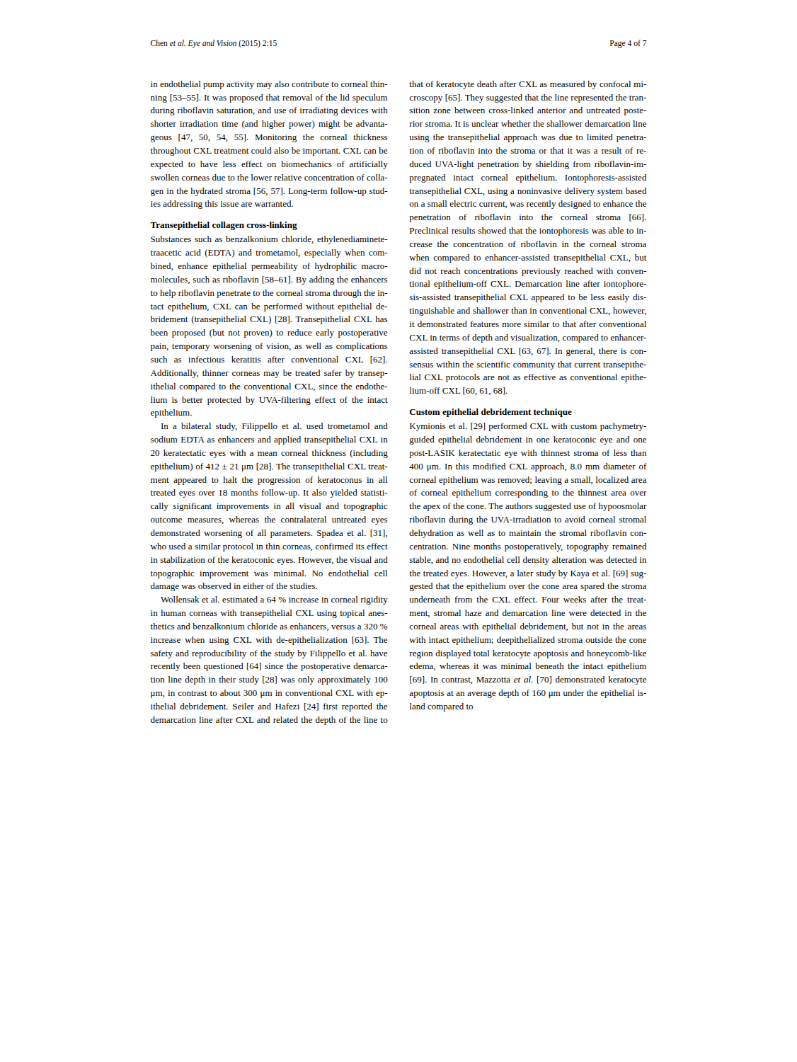Chen et al. Eye and Vision (2015) 2:15
Page 4 of 7
in endothelial pump activity may also contribute to corneal thinning [53–55]. It was proposed that removal of the lid speculum during riboflavin saturation, and use of irradiating devices with shorter irradiation time (and higher power) might be advantageous [47, 50, 54, 55]. Monitoring the corneal thickness throughout CXL treatment could also be important. CXL can be expected to have less effect on biomechanics of artificially swollen corneas due to the lower relative concentration of collagen in the hydrated stroma [56, 57]. Long-term follow-up studies addressing this issue are warranted.
Transepithelial collagen cross-linking
Substances such as benzalkonium chloride, ethylenediaminetetraacetic acid (EDTA) and trometamol, especially when combined, enhance epithelial permeability of hydrophilic macromolecules, such as riboflavin [58–61]. By adding the enhancers to help riboflavin penetrate to the corneal stroma through the intact epithelium, CXL can be performed without epithelial debridement (transepithelial CXL) [28]. Transepithelial CXL has been proposed (but not proven) to reduce early postoperative pain, temporary worsening of vision, as well as complications such as infectious keratitis after conventional CXL [62]. Additionally, thinner corneas may be treated safer by transepithelial compared to the conventional CXL, since the endothelium is better protected by UVA-filtering effect of the intact epithelium.
In a bilateral study, Filippello et al. used trometamol and sodium EDTA as enhancers and applied transepithelial CXL in 20 keratectatic eyes with a mean corneal thickness (including epithelium) of 412 ± 21 μm [28]. The transepithelial CXL treatment appeared to halt the progression of keratoconus in all treated eyes over 18 months follow-up. It also yielded statistically significant improvements in all visual and topographic outcome measures, whereas the contralateral untreated eyes demonstrated worsening of all parameters. Spadea et al. [31], who used a similar protocol in thin corneas, confirmed its effect in stabilization of the keratoconic eyes. However, the visual and topographic improvement was minimal. No endothelial cell damage was observed in either of the studies.
Wollensak et al. estimated a 64 % increase in corneal rigidity in human corneas with transepithelial CXL using topical anesthetics and benzalkonium chloride as enhancers, versus a 320 % increase when using CXL with de-epithelialization [63]. The safety and reproducibility of the study by Filippello et al. have recently been questioned [64] since the postoperative demarcation line depth in their study [28] was only approximately 100 μm, in contrast to about 300 μm in conventional CXL with epithelial debridement. Seiler and Hafezi [24] first reported the demarcation line after CXL and related the depth of the line to that of keratocyte death after CXL as measured by confocal microscopy [65]. They suggested that the line represented the transition zone between cross-linked anterior and untreated posterior stroma. It is unclear whether the shallower demarcation line using the transepithelial approach was due to limited penetration of riboflavin into the stroma or that it was a result of reduced UVA-light penetration by shielding from riboflavin-impregnated intact corneal epithelium. Iontophoresis-assisted transepithelial CXL, using a noninvasive delivery system based on a small electric current, was recently designed to enhance the penetration of riboflavin into the corneal stroma [66]. Preclinical results showed that the iontophoresis was able to increase the concentration of riboflavin in the corneal stroma when compared to enhancer-assisted transepithelial CXL, but did not reach concentrations previously reached with conventional epithelium-off CXL. Demarcation line after iontophoresis-assisted transepithelial CXL appeared to be less easily distinguishable and shallower than in conventional CXL, however, it demonstrated features more similar to that after conventional CXL in terms of depth and visualization, compared to enhancer-assisted transepithelial CXL [63, 67]. In general, there is consensus within the scientific community that current transepithelial CXL protocols are not as effective as conventional epithelium-off CXL [60, 61, 68].
Custom epithelial debridement technique
Kymionis et al. [29] performed CXL with custom pachymetry-guided epithelial debridement in one keratoconic eye and one post-LASIK keratectatic eye with thinnest stroma of less than 400 μm. In this modified CXL approach, 8.0 mm diameter of corneal epithelium was removed; leaving a small, localized area of corneal epithelium corresponding to the thinnest area over the apex of the cone. The authors suggested use of hypoosmolar riboflavin during the UVA-irradiation to avoid corneal stromal dehydration as well as to maintain the stromal riboflavin concentration. Nine months postoperatively, topography remained stable, and no endothelial cell density alteration was detected in the treated eyes. However, a later study by Kaya et al. [69] suggested that the epithelium over the cone area spared the stroma underneath from the CXL effect. Four weeks after the treatment, stromal haze and demarcation line were detected in the corneal areas with epithelial debridement, but not in the areas with intact epithelium; deepithelialized stroma outside the cone region displayed total keratocyte apoptosis and honeycomb-like edema, whereas it was minimal beneath the intact epithelium [69]. In contrast, Mazzotta et al. [70] demonstrated keratocyte apoptosis at an average depth of 160 μm under the epithelial island compared to